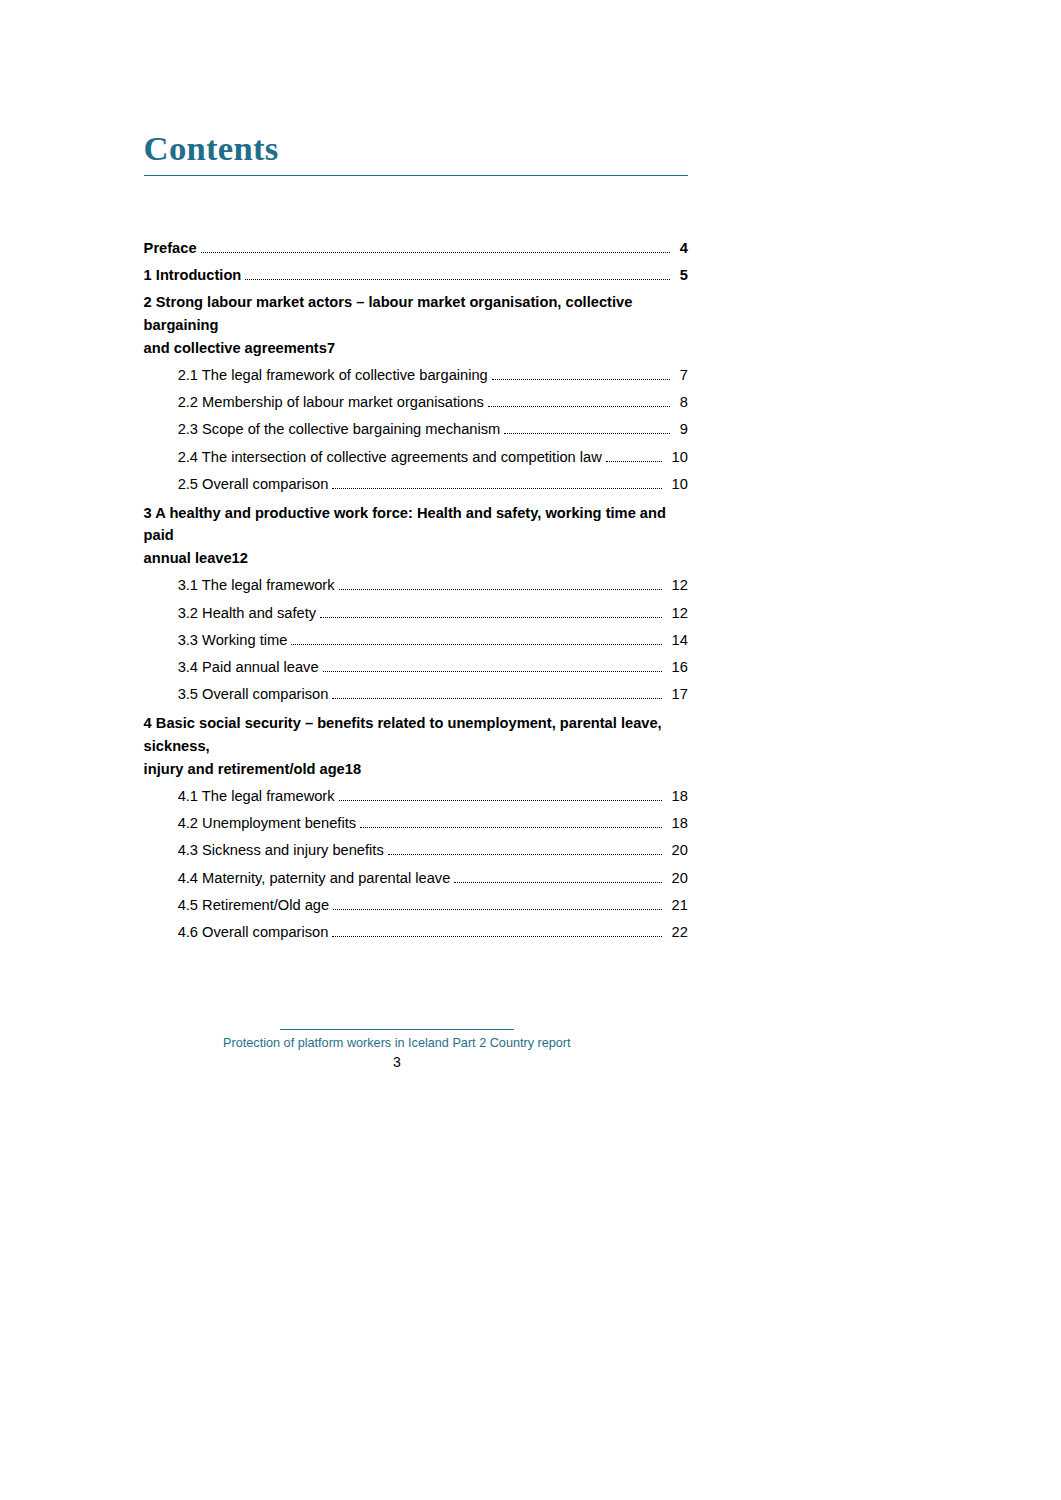Contents
Preface 4
1 Introduction 5
2 Strong labour market actors – labour market organisation, collective bargaining and collective agreements 7
2.1 The legal framework of collective bargaining 7
2.2 Membership of labour market organisations 8
2.3 Scope of the collective bargaining mechanism 9
2.4 The intersection of collective agreements and competition law 10
2.5 Overall comparison 10
3 A healthy and productive work force: Health and safety, working time and paid annual leave 12
3.1 The legal framework 12
3.2 Health and safety 12
3.3 Working time 14
3.4 Paid annual leave 16
3.5 Overall comparison 17
4 Basic social security – benefits related to unemployment, parental leave, sickness, injury and retirement/old age 18
4.1 The legal framework 18
4.2 Unemployment benefits 18
4.3 Sickness and injury benefits 20
4.4 Maternity, paternity and parental leave 20
4.5 Retirement/Old age 21
4.6 Overall comparison 22
Protection of platform workers in Iceland Part 2 Country report
3